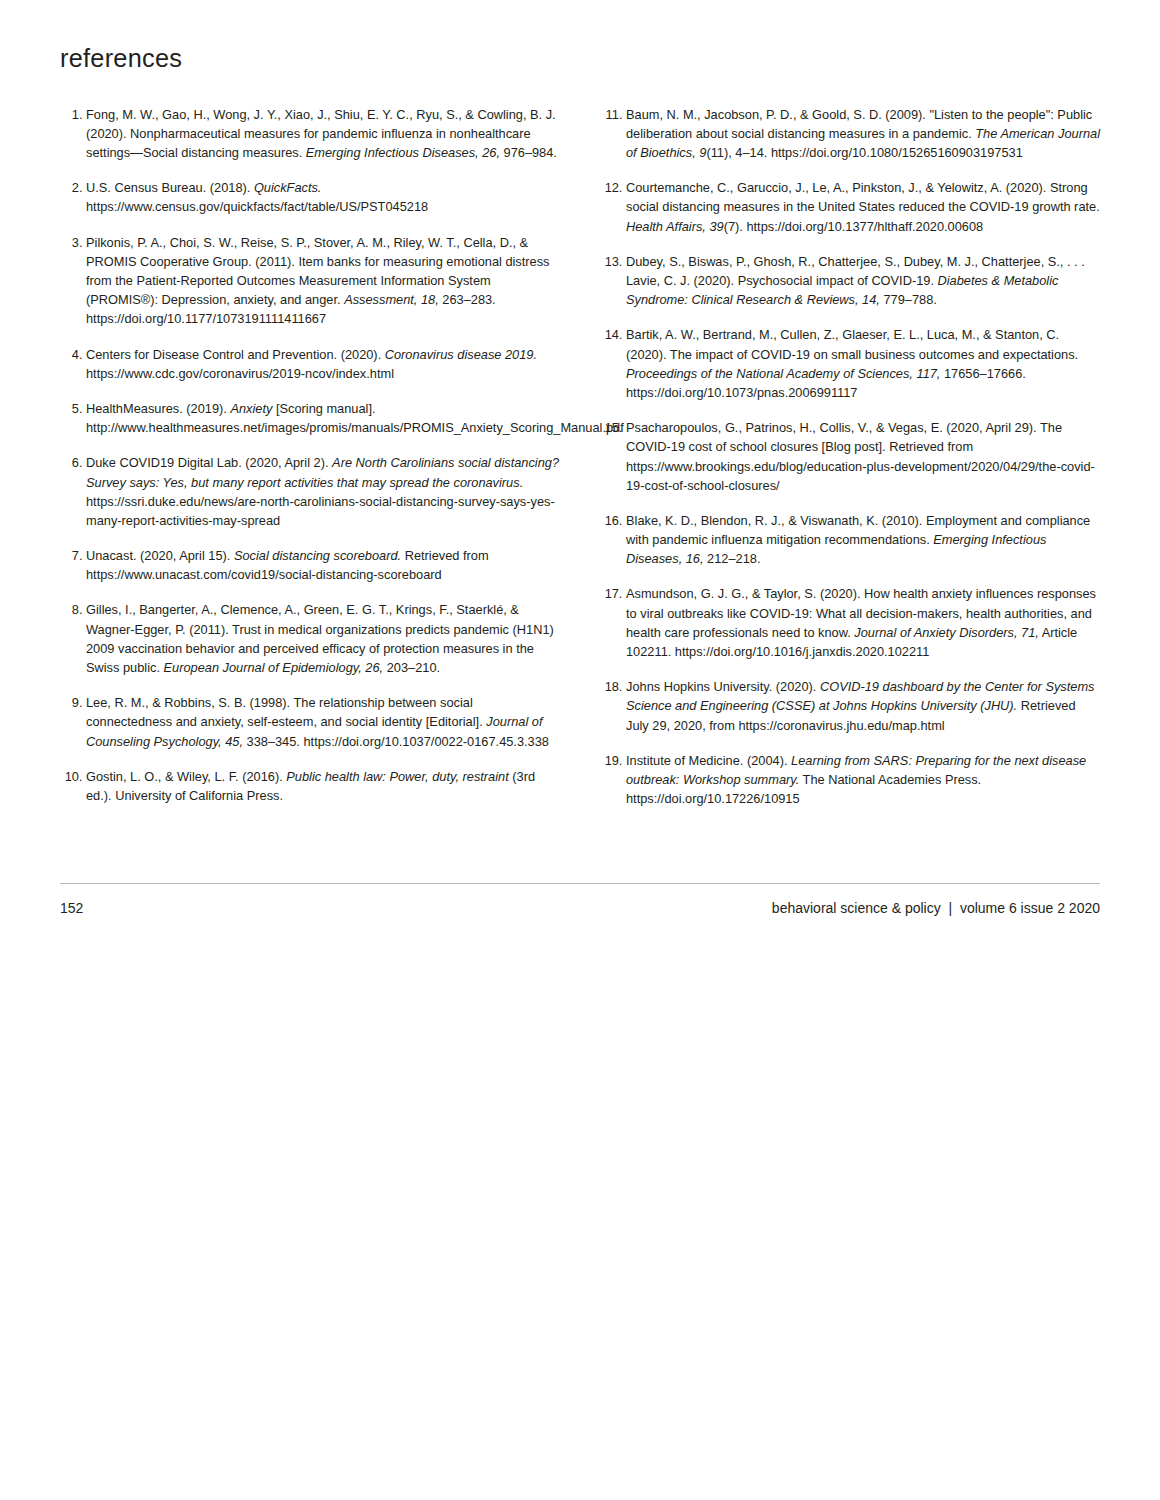references
Fong, M. W., Gao, H., Wong, J. Y., Xiao, J., Shiu, E. Y. C., Ryu, S., & Cowling, B. J. (2020). Nonpharmaceutical measures for pandemic influenza in nonhealthcare settings—Social distancing measures. Emerging Infectious Diseases, 26, 976–984.
U.S. Census Bureau. (2018). QuickFacts. https://www.census.gov/quickfacts/fact/table/US/PST045218
Pilkonis, P. A., Choi, S. W., Reise, S. P., Stover, A. M., Riley, W. T., Cella, D., & PROMIS Cooperative Group. (2011). Item banks for measuring emotional distress from the Patient-Reported Outcomes Measurement Information System (PROMIS®): Depression, anxiety, and anger. Assessment, 18, 263–283. https://doi.org/10.1177/1073191111411667
Centers for Disease Control and Prevention. (2020). Coronavirus disease 2019. https://www.cdc.gov/coronavirus/2019-ncov/index.html
HealthMeasures. (2019). Anxiety [Scoring manual]. http://www.healthmeasures.net/images/promis/manuals/PROMIS_Anxiety_Scoring_Manual.pdf
Duke COVID19 Digital Lab. (2020, April 2). Are North Carolinians social distancing? Survey says: Yes, but many report activities that may spread the coronavirus. https://ssri.duke.edu/news/are-north-carolinians-social-distancing-survey-says-yes-many-report-activities-may-spread
Unacast. (2020, April 15). Social distancing scoreboard. Retrieved from https://www.unacast.com/covid19/social-distancing-scoreboard
Gilles, I., Bangerter, A., Clemence, A., Green, E. G. T., Krings, F., Staerklé, & Wagner-Egger, P. (2011). Trust in medical organizations predicts pandemic (H1N1) 2009 vaccination behavior and perceived efficacy of protection measures in the Swiss public. European Journal of Epidemiology, 26, 203–210.
Lee, R. M., & Robbins, S. B. (1998). The relationship between social connectedness and anxiety, self-esteem, and social identity [Editorial]. Journal of Counseling Psychology, 45, 338–345. https://doi.org/10.1037/0022-0167.45.3.338
Gostin, L. O., & Wiley, L. F. (2016). Public health law: Power, duty, restraint (3rd ed.). University of California Press.
Baum, N. M., Jacobson, P. D., & Goold, S. D. (2009). "Listen to the people": Public deliberation about social distancing measures in a pandemic. The American Journal of Bioethics, 9(11), 4–14. https://doi.org/10.1080/15265160903197531
Courtemanche, C., Garuccio, J., Le, A., Pinkston, J., & Yelowitz, A. (2020). Strong social distancing measures in the United States reduced the COVID-19 growth rate. Health Affairs, 39(7). https://doi.org/10.1377/hlthaff.2020.00608
Dubey, S., Biswas, P., Ghosh, R., Chatterjee, S., Dubey, M. J., Chatterjee, S., . . . Lavie, C. J. (2020). Psychosocial impact of COVID-19. Diabetes & Metabolic Syndrome: Clinical Research & Reviews, 14, 779–788.
Bartik, A. W., Bertrand, M., Cullen, Z., Glaeser, E. L., Luca, M., & Stanton, C. (2020). The impact of COVID-19 on small business outcomes and expectations. Proceedings of the National Academy of Sciences, 117, 17656–17666. https://doi.org/10.1073/pnas.2006991117
Psacharopoulos, G., Patrinos, H., Collis, V., & Vegas, E. (2020, April 29). The COVID-19 cost of school closures [Blog post]. Retrieved from https://www.brookings.edu/blog/education-plus-development/2020/04/29/the-covid-19-cost-of-school-closures/
Blake, K. D., Blendon, R. J., & Viswanath, K. (2010). Employment and compliance with pandemic influenza mitigation recommendations. Emerging Infectious Diseases, 16, 212–218.
Asmundson, G. J. G., & Taylor, S. (2020). How health anxiety influences responses to viral outbreaks like COVID-19: What all decision-makers, health authorities, and health care professionals need to know. Journal of Anxiety Disorders, 71, Article 102211. https://doi.org/10.1016/j.janxdis.2020.102211
Johns Hopkins University. (2020). COVID-19 dashboard by the Center for Systems Science and Engineering (CSSE) at Johns Hopkins University (JHU). Retrieved July 29, 2020, from https://coronavirus.jhu.edu/map.html
Institute of Medicine. (2004). Learning from SARS: Preparing for the next disease outbreak: Workshop summary. The National Academies Press. https://doi.org/10.17226/10915
152 behavioral science & policy | volume 6 issue 2 2020